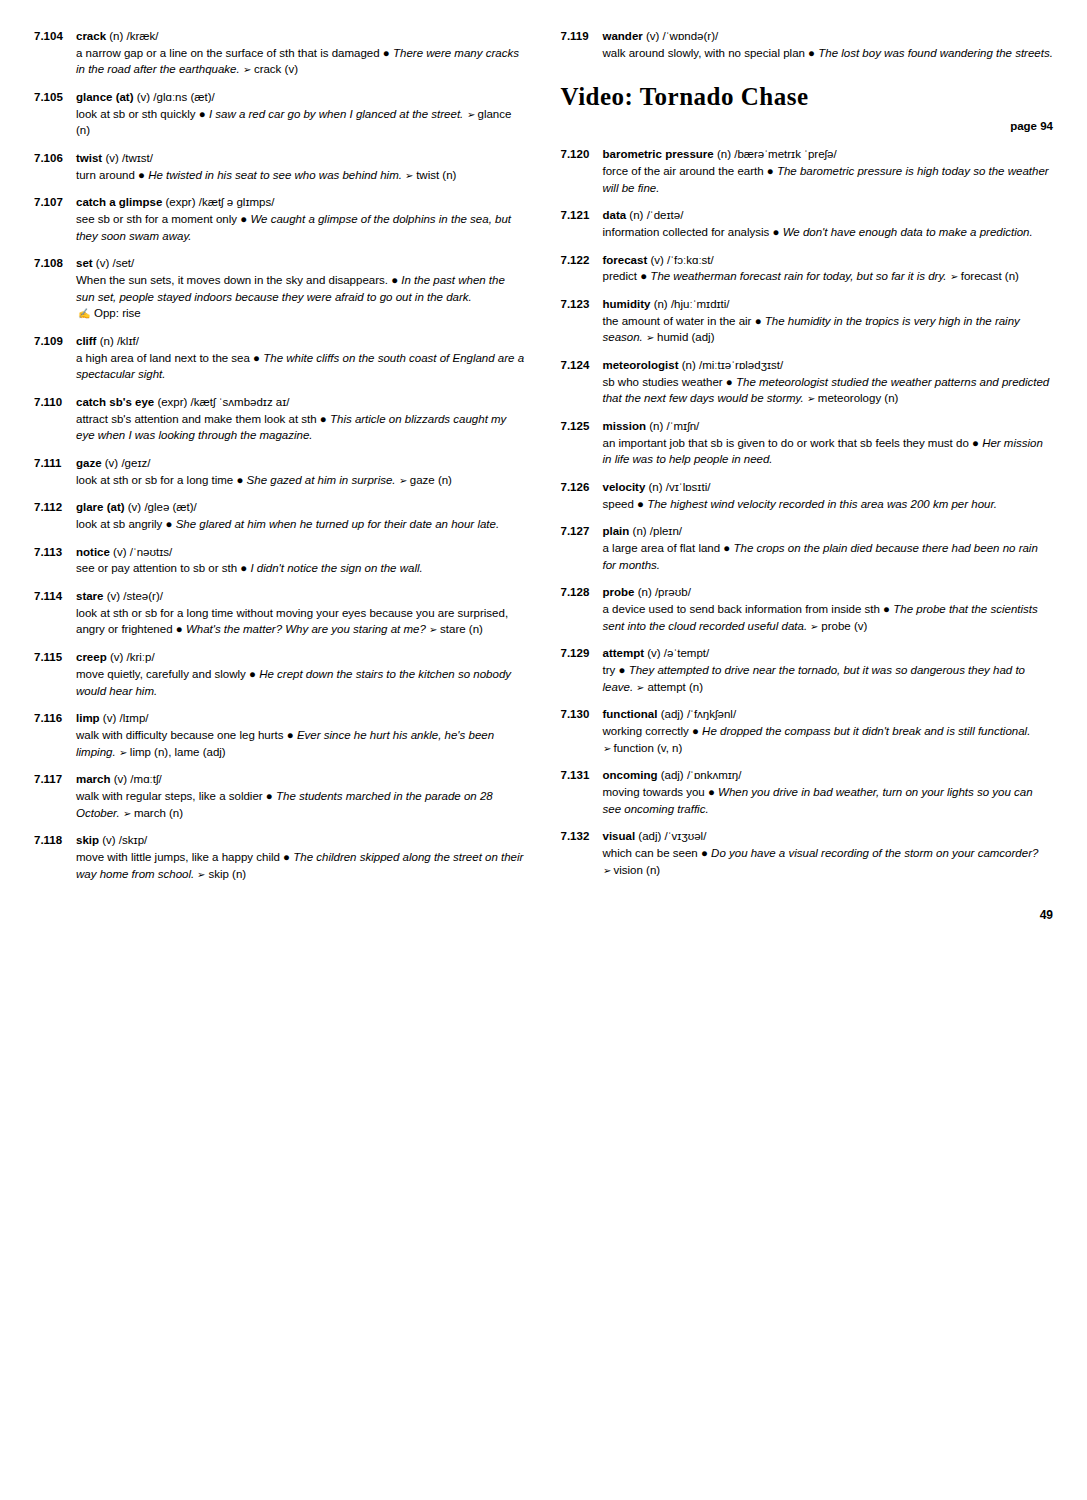7.104
crack (n) /kræk/
a narrow gap or a line on the surface of sth that is damaged ● There were many cracks in the road after the earthquake. crack (v)
7.105
glance (at) (v) /glɑːns (æt)/
look at sb or sth quickly ● I saw a red car go by when I glanced at the street. glance (n)
7.106
twist (v) /twɪst/
turn around ● He twisted in his seat to see who was behind him. twist (n)
7.107
catch a glimpse (expr) /kætʃ ə glɪmps/
see sb or sth for a moment only ● We caught a glimpse of the dolphins in the sea, but they soon swam away.
7.108
set (v) /set/
When the sun sets, it moves down in the sky and disappears. ● In the past when the sun set, people stayed indoors because they were afraid to go out in the dark. Opp: rise
7.109
cliff (n) /klɪf/
a high area of land next to the sea ● The white cliffs on the south coast of England are a spectacular sight.
7.110
catch sb's eye (expr) /kætʃ ˈsʌmbədɪz aɪ/
attract sb's attention and make them look at sth ● This article on blizzards caught my eye when I was looking through the magazine.
7.111
gaze (v) /geɪz/
look at sth or sb for a long time ● She gazed at him in surprise. gaze (n)
7.112
glare (at) (v) /gleə (æt)/
look at sb angrily ● She glared at him when he turned up for their date an hour late.
7.113
notice (v) /ˈnəʊtɪs/
see or pay attention to sb or sth ● I didn't notice the sign on the wall.
7.114
stare (v) /steə(r)/
look at sth or sb for a long time without moving your eyes because you are surprised, angry or frightened ● What's the matter? Why are you staring at me? stare (n)
7.115
creep (v) /kriːp/
move quietly, carefully and slowly ● He crept down the stairs to the kitchen so nobody would hear him.
7.116
limp (v) /lɪmp/
walk with difficulty because one leg hurts ● Ever since he hurt his ankle, he's been limping. limp (n), lame (adj)
7.117
march (v) /mɑːtʃ/
walk with regular steps, like a soldier ● The students marched in the parade on 28 October. march (n)
7.118
skip (v) /skɪp/
move with little jumps, like a happy child ● The children skipped along the street on their way home from school. skip (n)
7.119
wander (v) /ˈwɒndə(r)/
walk around slowly, with no special plan ● The lost boy was found wandering the streets.
Video: Tornado Chase
page 94
7.120
barometric pressure (n) /bærəˈmetrɪk ˈpreʃə/
force of the air around the earth ● The barometric pressure is high today so the weather will be fine.
7.121
data (n) /ˈdeɪtə/
information collected for analysis ● We don't have enough data to make a prediction.
7.122
forecast (v) /ˈfɔːkɑːst/
predict ● The weatherman forecast rain for today, but so far it is dry. forecast (n)
7.123
humidity (n) /hjuːˈmɪdɪti/
the amount of water in the air ● The humidity in the tropics is very high in the rainy season. humid (adj)
7.124
meteorologist (n) /miːtɪəˈrɒlədʒɪst/
sb who studies weather ● The meteorologist studied the weather patterns and predicted that the next few days would be stormy. meteorology (n)
7.125
mission (n) /ˈmɪʃn/
an important job that sb is given to do or work that sb feels they must do ● Her mission in life was to help people in need.
7.126
velocity (n) /vɪˈlɒsɪti/
speed ● The highest wind velocity recorded in this area was 200 km per hour.
7.127
plain (n) /pleɪn/
a large area of flat land ● The crops on the plain died because there had been no rain for months.
7.128
probe (n) /prəʊb/
a device used to send back information from inside sth ● The probe that the scientists sent into the cloud recorded useful data. probe (v)
7.129
attempt (v) /əˈtempt/
try ● They attempted to drive near the tornado, but it was so dangerous they had to leave. attempt (n)
7.130
functional (adj) /ˈfʌŋkʃənl/
working correctly ● He dropped the compass but it didn't break and is still functional. function (v, n)
7.131
oncoming (adj) /ˈɒnkʌmɪŋ/
moving towards you ● When you drive in bad weather, turn on your lights so you can see oncoming traffic.
7.132
visual (adj) /ˈvɪʒʊəl/
which can be seen ● Do you have a visual recording of the storm on your camcorder? vision (n)
49